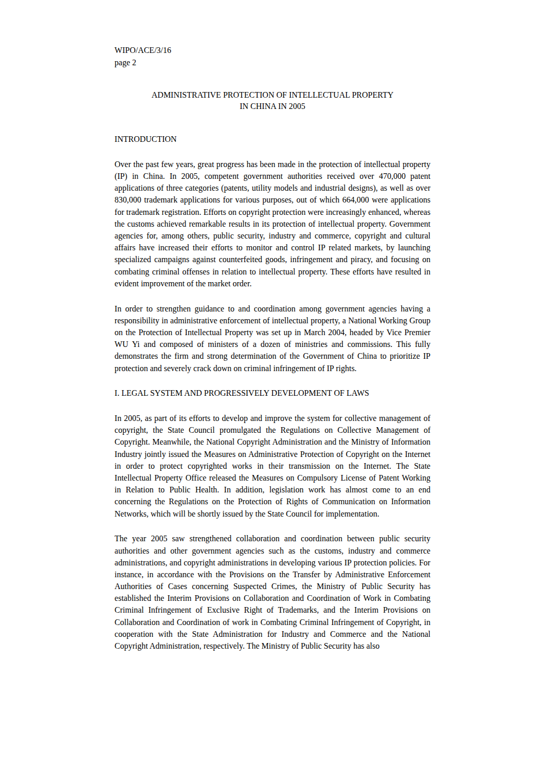WIPO/ACE/3/16
page 2
Administrative Protection of Intellectual Property
in China in 2005
Introduction
Over the past few years, great progress has been made in the protection of intellectual property (IP) in China. In 2005, competent government authorities received over 470,000 patent applications of three categories (patents, utility models and industrial designs), as well as over 830,000 trademark applications for various purposes, out of which 664,000 were applications for trademark registration. Efforts on copyright protection were increasingly enhanced, whereas the customs achieved remarkable results in its protection of intellectual property. Government agencies for, among others, public security, industry and commerce, copyright and cultural affairs have increased their efforts to monitor and control IP related markets, by launching specialized campaigns against counterfeited goods, infringement and piracy, and focusing on combating criminal offenses in relation to intellectual property. These efforts have resulted in evident improvement of the market order.
In order to strengthen guidance to and coordination among government agencies having a responsibility in administrative enforcement of intellectual property, a National Working Group on the Protection of Intellectual Property was set up in March 2004, headed by Vice Premier WU Yi and composed of ministers of a dozen of ministries and commissions. This fully demonstrates the firm and strong determination of the Government of China to prioritize IP protection and severely crack down on criminal infringement of IP rights.
I. Legal System and Progressively Development of Laws
In 2005, as part of its efforts to develop and improve the system for collective management of copyright, the State Council promulgated the Regulations on Collective Management of Copyright. Meanwhile, the National Copyright Administration and the Ministry of Information Industry jointly issued the Measures on Administrative Protection of Copyright on the Internet in order to protect copyrighted works in their transmission on the Internet. The State Intellectual Property Office released the Measures on Compulsory License of Patent Working in Relation to Public Health. In addition, legislation work has almost come to an end concerning the Regulations on the Protection of Rights of Communication on Information Networks, which will be shortly issued by the State Council for implementation.
The year 2005 saw strengthened collaboration and coordination between public security authorities and other government agencies such as the customs, industry and commerce administrations, and copyright administrations in developing various IP protection policies. For instance, in accordance with the Provisions on the Transfer by Administrative Enforcement Authorities of Cases concerning Suspected Crimes, the Ministry of Public Security has established the Interim Provisions on Collaboration and Coordination of Work in Combating Criminal Infringement of Exclusive Right of Trademarks, and the Interim Provisions on Collaboration and Coordination of work in Combating Criminal Infringement of Copyright, in cooperation with the State Administration for Industry and Commerce and the National Copyright Administration, respectively. The Ministry of Public Security has also